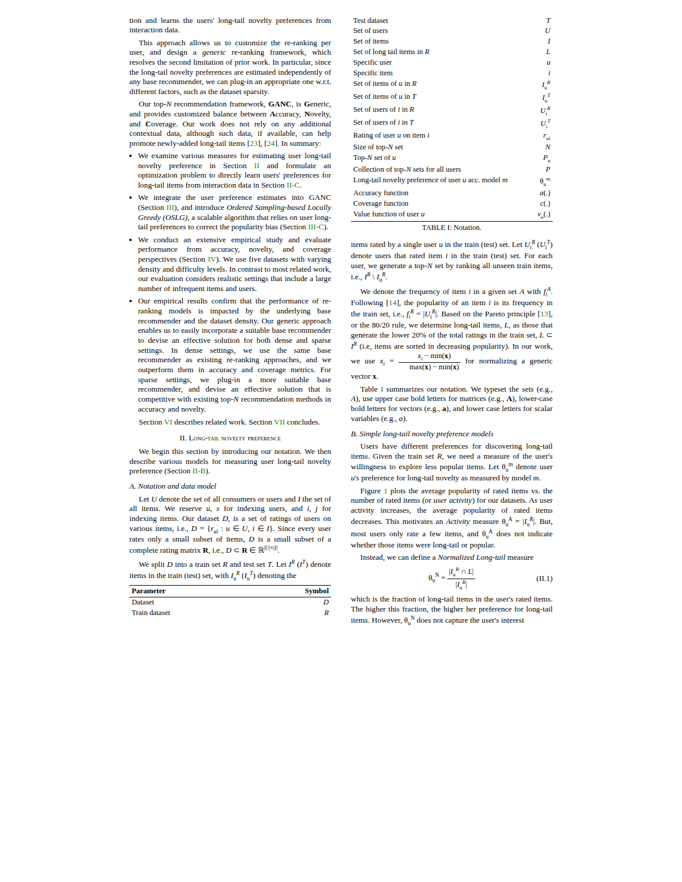tion and learns the users' long-tail novelty preferences from interaction data.
This approach allows us to customize the re-ranking per user, and design a generic re-ranking framework, which resolves the second limitation of prior work. In particular, since the long-tail novelty preferences are estimated independently of any base recommender, we can plug-in an appropriate one w.r.t. different factors, such as the dataset sparsity.
Our top-N recommendation framework, GANC, is Generic, and provides customized balance between Accuracy, Novelty, and Coverage. Our work does not rely on any additional contextual data, although such data, if available, can help promote newly-added long-tail items [23], [24]. In summary:
We examine various measures for estimating user long-tail novelty preference in Section II and formulate an optimization problem to directly learn users' preferences for long-tail items from interaction data in Section II-C.
We integrate the user preference estimates into GANC (Section III), and introduce Ordered Sampling-based Locally Greedy (OSLG), a scalable algorithm that relies on user long-tail preferences to correct the popularity bias (Section III-C).
We conduct an extensive empirical study and evaluate performance from accuracy, novelty, and coverage perspectives (Section IV). We use five datasets with varying density and difficulty levels. In contrast to most related work, our evaluation considers realistic settings that include a large number of infrequent items and users.
Our empirical results confirm that the performance of re-ranking models is impacted by the underlying base recommender and the dataset density. Our generic approach enables us to easily incorporate a suitable base recommender to devise an effective solution for both dense and sparse settings. In dense settings, we use the same base recommender as existing re-ranking approaches, and we outperform them in accuracy and coverage metrics. For sparse settings, we plug-in a more suitable base recommender, and devise an effective solution that is competitive with existing top-N recommendation methods in accuracy and novelty.
Section VI describes related work. Section VII concludes.
II. Long-tail novelty preference
We begin this section by introducing our notation. We then describe various models for measuring user long-tail novelty preference (Section II-B).
A. Notation and data model
Let U denote the set of all consumers or users and I the set of all items. We reserve u, s for indexing users, and i, j for indexing items. Our dataset D, is a set of ratings of users on various items, i.e., D = {rui : u ∈ U, i ∈ I}. Since every user rates only a small subset of items, D is a small subset of a complete rating matrix R, i.e., D ⊂ R ∈ ℝ|U|×|I|.
We split D into a train set R and test set T. Let IR (IT) denote items in the train (test) set, with IuR (IuT) denoting the
| Parameter | Symbol |
| --- | --- |
| Dataset | D |
| Train dataset | R |
| Test dataset | T |
| Set of users | U |
| Set of items | I |
| Set of long tail items in R | L |
| Specific user | u |
| Specific item | i |
| Set of items of u in R | I u R |
| Set of items of u in T | I u T |
| Set of users of i in R | U i R |
| Set of users of i in T | U i T |
| Rating of user u on item i | r ui |
| Size of top- N set | N |
| Top- N set of u | P u |
| Collection of top- N sets for all users | P |
| Long-tail novelty preference of user u acc. model m | θ u m |
| Accuracy function | a (.) |
| Coverage function | c (.) |
| Value function of user u | v u (.) |
TABLE I: Notation.
items rated by a single user u in the train (test) set. Let UiR (UiT) denote users that rated item i in the train (test) set. For each user, we generate a top-N set by ranking all unseen train items, i.e., IR \ IuR.
We denote the frequency of item i in a given set A with fiA. Following [14], the popularity of an item i is its frequency in the train set, i.e., fiR = |UiR|. Based on the Pareto principle [13], or the 80/20 rule, we determine long-tail items, L, as those that generate the lower 20% of the total ratings in the train set, L ⊂ IR (i.e, items are sorted in decreasing popularity). In our work, we use xi = xi − min(x) max(x) − min(x) for normalizing a generic vector x.
Table I summarizes our notation. We typeset the sets (e.g., A), use upper case bold letters for matrices (e.g., A), lower-case bold letters for vectors (e.g., a), and lower case letters for scalar variables (e.g., a).
B. Simple long-tail novelty preference models
Users have different preferences for discovering long-tail items. Given the train set R, we need a measure of the user's willingness to explore less popular items. Let θum denote user u's preference for long-tail novelty as measured by model m.
Figure 1 plots the average popularity of rated items vs. the number of rated items (or user activity) for our datasets. As user activity increases, the average popularity of rated items decreases. This motivates an Activity measure θuA = |IuR|. But, most users only rate a few items, and θuA does not indicate whether those items were long-tail or popular.
Instead, we can define a Normalized Long-tail measure
θuN = |IuR ∩ L||IuR| (II.1)
which is the fraction of long-tail items in the user's rated items. The higher this fraction, the higher her preference for long-tail items. However, θuN does not capture the user's interest